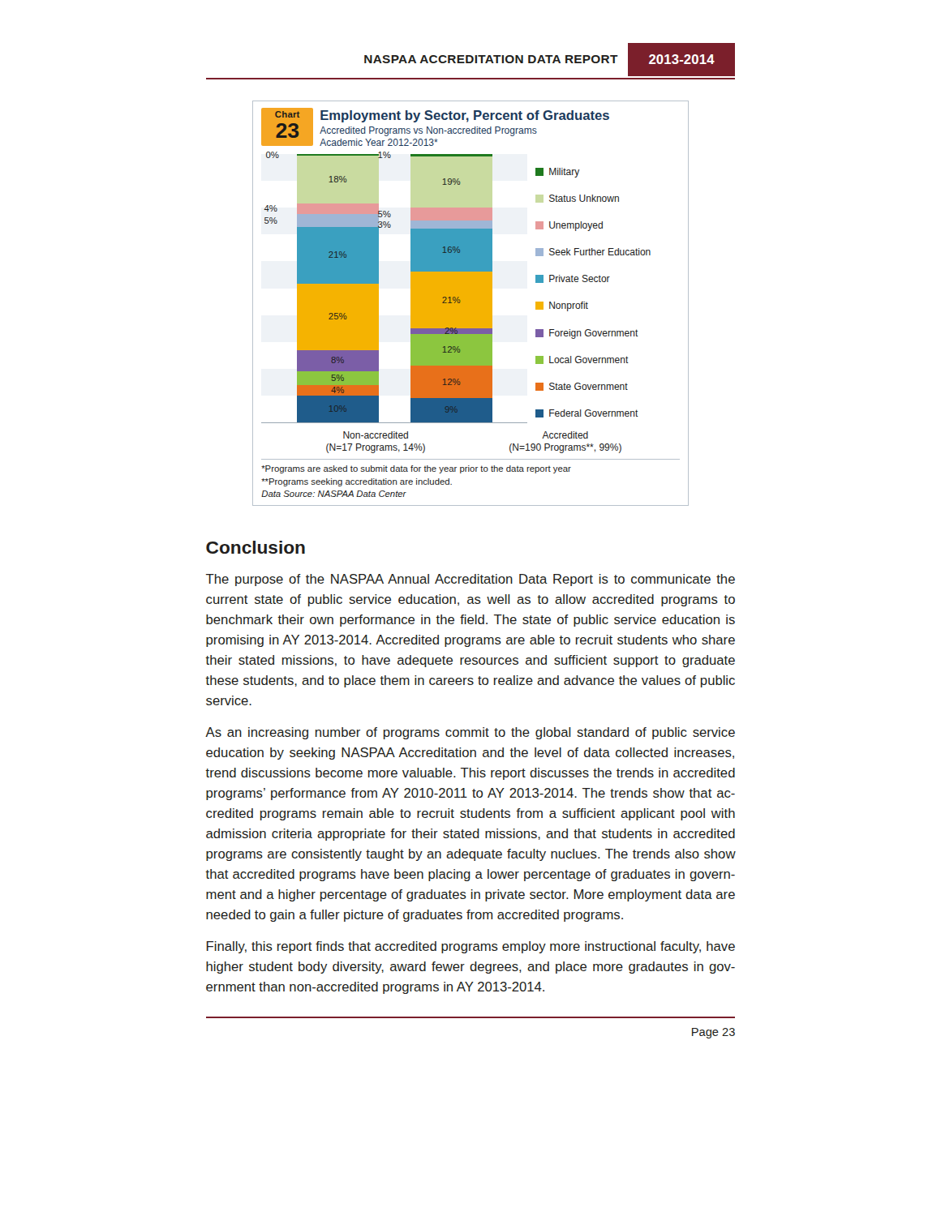NASPAA Accreditation Data Report
2013-2014
Chart 23
Employment by Sector, Percent of Graduates
Accredited Programs vs Non-accredited Programs
Academic Year 2012-2013*
0%
18%
4%
5%
21%
25%
8%
5%
4%
10%
1%
19%
5%
3%
16%
21%
2%
12%
12%
9%
Military
Status Unknown
Unemployed
Seek Further Education
Private Sector
Nonprofit
Foreign Government
Local Government
State Government
Federal Government
Non-accredited
(N=17 Programs, 14%)
Accredited
(N=190 Programs**, 99%)
*Programs are asked to submit data for the year prior to the data report year
**Programs seeking accreditation are included.
Data Source: NASPAA Data Center
Conclusion
The purpose of the NASPAA Annual Accreditation Data Report is to communicate the current state of public service education, as well as to allow accredited programs to benchmark their own performance in the field. The state of public service education is promising in AY 2013-2014. Accredited programs are able to recruit students who share their stated missions, to have adequete resources and sufficient support to graduate these students, and to place them in careers to realize and advance the values of public service.
As an increasing number of programs commit to the global standard of public service education by seeking NASPAA Accreditation and the level of data collected increases, trend discussions become more valuable. This report discusses the trends in accredited programs’ performance from AY 2010-2011 to AY 2013-2014. The trends show that accredited programs remain able to recruit students from a sufficient applicant pool with admission criteria appropriate for their stated missions, and that students in accredited programs are consistently taught by an adequate faculty nuclues. The trends also show that accredited programs have been placing a lower percentage of graduates in government and a higher percentage of graduates in private sector. More employment data are needed to gain a fuller picture of graduates from accredited programs.
Finally, this report finds that accredited programs employ more instructional faculty, have higher student body diversity, award fewer degrees, and place more gradautes in government than non-accredited programs in AY 2013-2014.
Page 23